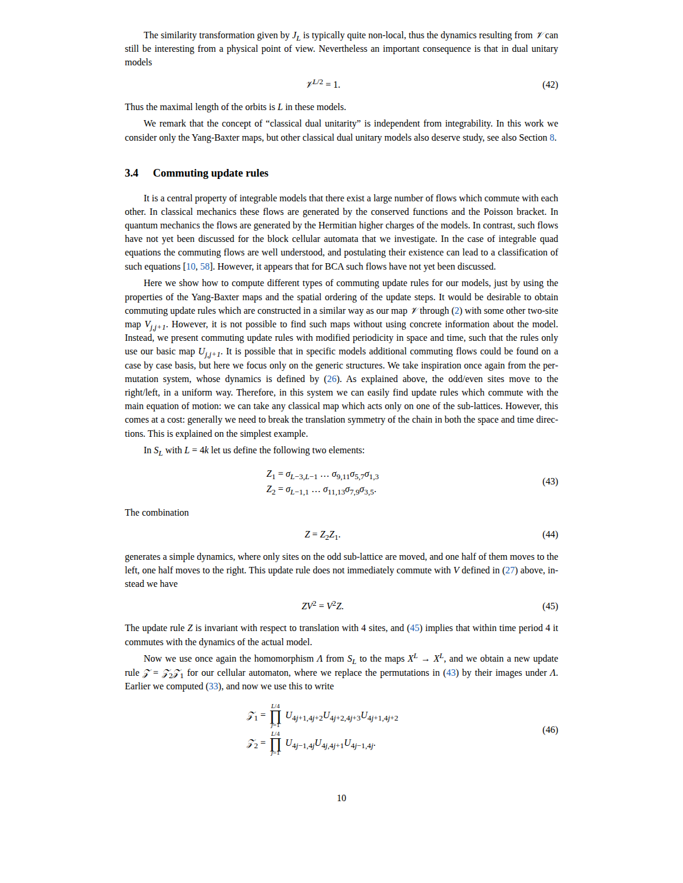The similarity transformation given by JL is typically quite non-local, thus the dynamics resulting from 𝒱 can still be interesting from a physical point of view. Nevertheless an important consequence is that in dual unitary models
𝒱L/2 = 1.
(42)
Thus the maximal length of the orbits is L in these models.
We remark that the concept of “classical dual unitarity” is independent from integrability. In this work we consider only the Yang-Baxter maps, but other classical dual unitary models also deserve study, see also Section 8.
3.4 Commuting update rules
It is a central property of integrable models that there exist a large number of flows which commute with each other. In classical mechanics these flows are generated by the conserved functions and the Poisson bracket. In quantum mechanics the flows are generated by the Hermitian higher charges of the models. In contrast, such flows have not yet been discussed for the block cellular automata that we investigate. In the case of integrable quad equations the commuting flows are well understood, and postulating their existence can lead to a classification of such equations [10, 58]. However, it appears that for BCA such flows have not yet been discussed.
Here we show how to compute different types of commuting update rules for our models, just by using the properties of the Yang-Baxter maps and the spatial ordering of the update steps. It would be desirable to obtain commuting update rules which are constructed in a similar way as our map 𝒱 through (2) with some other two-site map Vj,j+1. However, it is not possible to find such maps without using concrete information about the model. Instead, we present commuting update rules with modified periodicity in space and time, such that the rules only use our basic map Uj,j+1. It is possible that in specific models additional commuting flows could be found on a case by case basis, but here we focus only on the generic structures. We take inspiration once again from the permutation system, whose dynamics is defined by (26). As explained above, the odd/even sites move to the right/left, in a uniform way. Therefore, in this system we can easily find update rules which commute with the main equation of motion: we can take any classical map which acts only on one of the sub-lattices. However, this comes at a cost: generally we need to break the translation symmetry of the chain in both the space and time directions. This is explained on the simplest example.
In SL with L = 4k let us define the following two elements:
Z1 = σL−3,L−1 … σ9,11σ5,7σ1,3
Z2 = σL−1,1 … σ11,13σ7,9σ3,5.
(43)
The combination
Z = Z2Z1.
(44)
generates a simple dynamics, where only sites on the odd sub-lattice are moved, and one half of them moves to the left, one half moves to the right. This update rule does not immediately commute with V defined in (27) above, instead we have
ZV2 = V2Z.
(45)
The update rule Z is invariant with respect to translation with 4 sites, and (45) implies that within time period 4 it commutes with the dynamics of the actual model.
Now we use once again the homomorphism Λ from SL to the maps XL → XL, and we obtain a new update rule 𝒵 = 𝒵2𝒵1 for our cellular automaton, where we replace the permutations in (43) by their images under Λ. Earlier we computed (33), and now we use this to write
𝒵1 = L/4∏j=1 U4j+1,4j+2U4j+2,4j+3U4j+1,4j+2
𝒵2 = L/4∏j=1 U4j−1,4jU4j,4j+1U4j−1,4j.
(46)
10